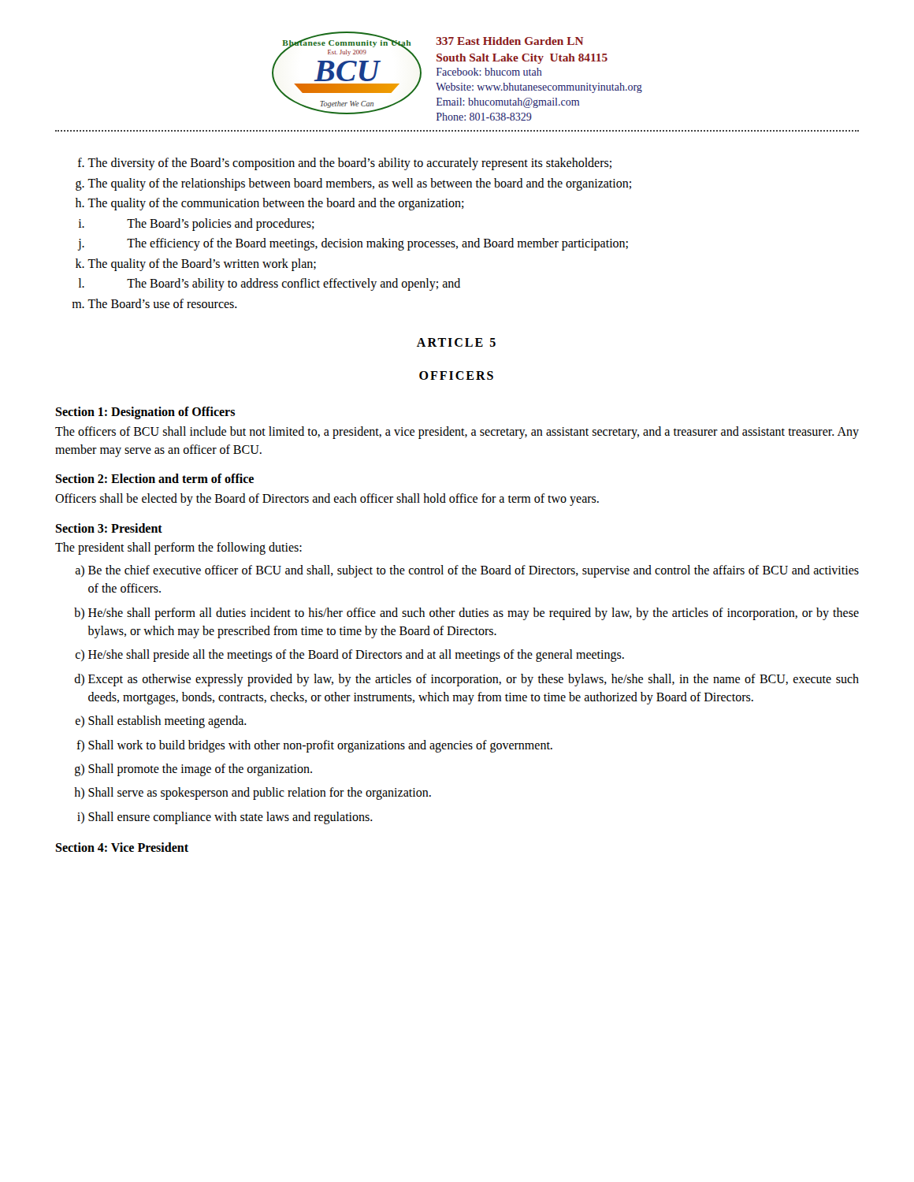Bhutanese Community in Utah
Est. July 2009
BCU
Together We Can
337 East Hidden Garden LN
South Salt Lake City Utah 84115
Facebook: bhucom utah
Website: www.bhutanesecommunityinutah.org
Email: bhucomutah@gmail.com
Phone: 801-638-8329
The diversity of the Board’s composition and the board’s ability to accurately represent its stakeholders;
The quality of the relationships between board members, as well as between the board and the organization;
The quality of the communication between the board and the organization;
The Board’s policies and procedures;
The efficiency of the Board meetings, decision making processes, and Board member participation;
The quality of the Board’s written work plan;
The Board’s ability to address conflict effectively and openly; and
The Board’s use of resources.
ARTICLE 5
OFFICERS
Section 1: Designation of Officers
The officers of BCU shall include but not limited to, a president, a vice president, a secretary, an assistant secretary, and a treasurer and assistant treasurer. Any member may serve as an officer of BCU.
Section 2: Election and term of office
Officers shall be elected by the Board of Directors and each officer shall hold office for a term of two years.
Section 3: President
The president shall perform the following duties:
Be the chief executive officer of BCU and shall, subject to the control of the Board of Directors, supervise and control the affairs of BCU and activities of the officers.
He/she shall perform all duties incident to his/her office and such other duties as may be required by law, by the articles of incorporation, or by these bylaws, or which may be prescribed from time to time by the Board of Directors.
He/she shall preside all the meetings of the Board of Directors and at all meetings of the general meetings.
Except as otherwise expressly provided by law, by the articles of incorporation, or by these bylaws, he/she shall, in the name of BCU, execute such deeds, mortgages, bonds, contracts, checks, or other instruments, which may from time to time be authorized by Board of Directors.
Shall establish meeting agenda.
Shall work to build bridges with other non-profit organizations and agencies of government.
Shall promote the image of the organization.
Shall serve as spokesperson and public relation for the organization.
Shall ensure compliance with state laws and regulations.
Section 4: Vice President